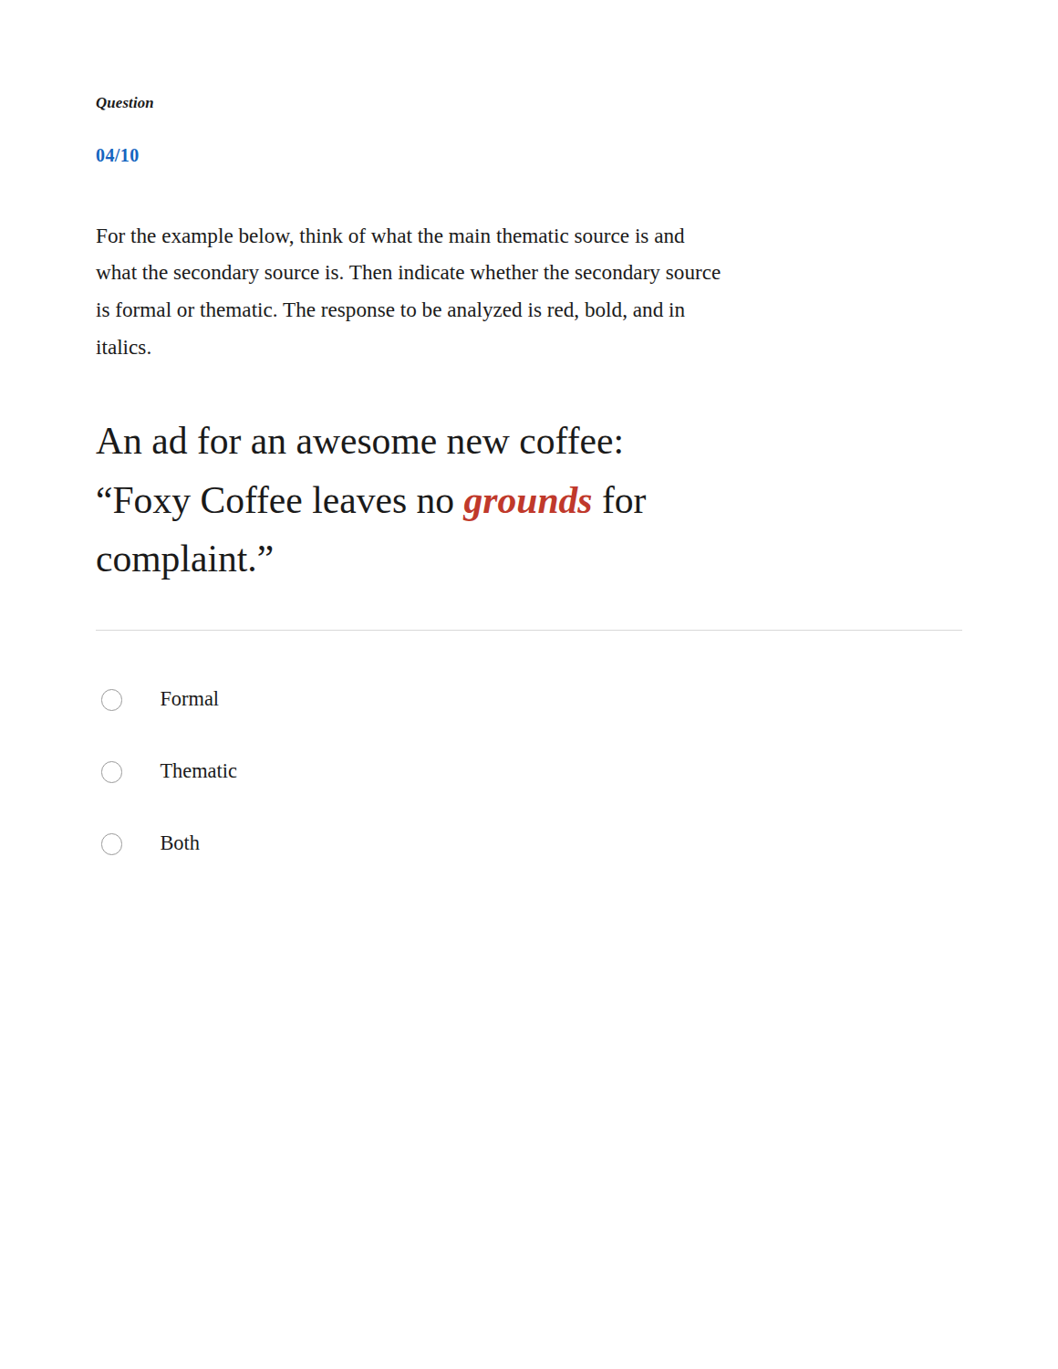Question
04/10
For the example below, think of what the main thematic source is and what the secondary source is. Then indicate whether the secondary source is formal or thematic. The response to be analyzed is red, bold, and in italics.
An ad for an awesome new coffee: “Foxy Coffee leaves no grounds for complaint.”
Formal
Thematic
Both